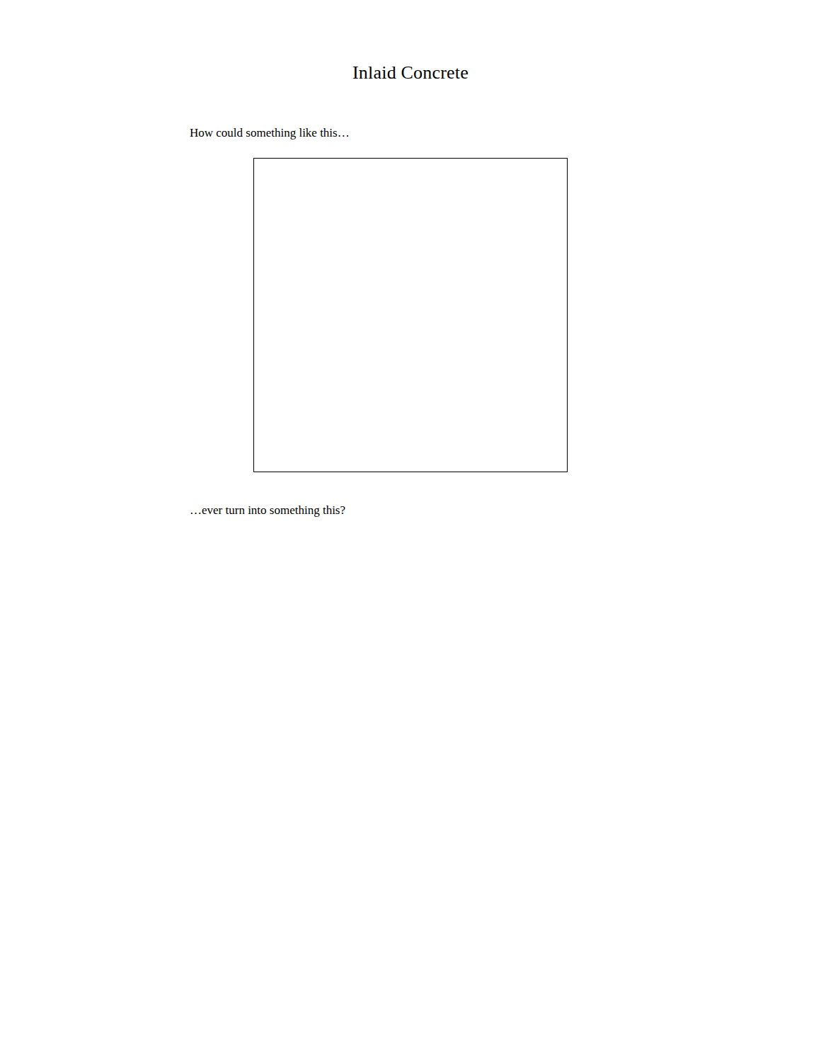Inlaid Concrete
How could something like this…
…ever turn into something this?